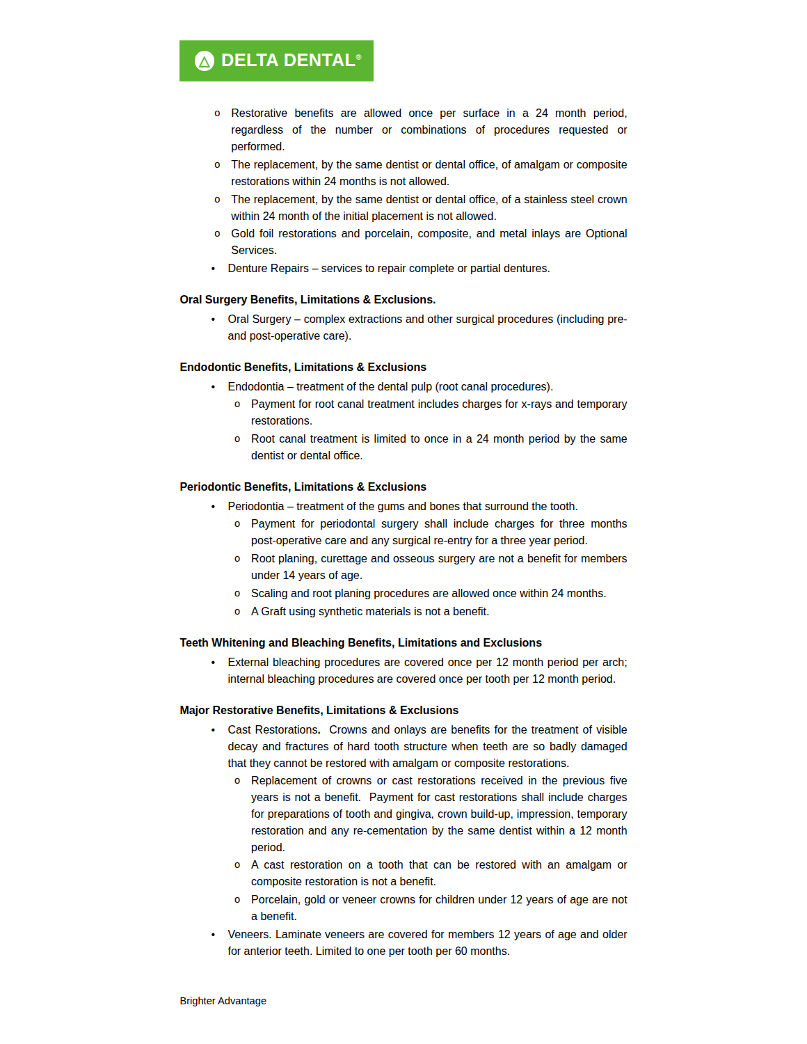△
DELTA DENTAL®
Restorative benefits are allowed once per surface in a 24 month period, regardless of the number or combinations of procedures requested or performed.
The replacement, by the same dentist or dental office, of amalgam or composite restorations within 24 months is not allowed.
The replacement, by the same dentist or dental office, of a stainless steel crown within 24 month of the initial placement is not allowed.
Gold foil restorations and porcelain, composite, and metal inlays are Optional Services.
Denture Repairs – services to repair complete or partial dentures.
Oral Surgery Benefits, Limitations & Exclusions.
Oral Surgery – complex extractions and other surgical procedures (including pre- and post-operative care).
Endodontic Benefits, Limitations & Exclusions
Endodontia – treatment of the dental pulp (root canal procedures).
Payment for root canal treatment includes charges for x-rays and temporary restorations.
Root canal treatment is limited to once in a 24 month period by the same dentist or dental office.
Periodontic Benefits, Limitations & Exclusions
Periodontia – treatment of the gums and bones that surround the tooth.
Payment for periodontal surgery shall include charges for three months post-operative care and any surgical re-entry for a three year period.
Root planing, curettage and osseous surgery are not a benefit for members under 14 years of age.
Scaling and root planing procedures are allowed once within 24 months.
A Graft using synthetic materials is not a benefit.
Teeth Whitening and Bleaching Benefits, Limitations and Exclusions
External bleaching procedures are covered once per 12 month period per arch; internal bleaching procedures are covered once per tooth per 12 month period.
Major Restorative Benefits, Limitations & Exclusions
Cast Restorations. Crowns and onlays are benefits for the treatment of visible decay and fractures of hard tooth structure when teeth are so badly damaged that they cannot be restored with amalgam or composite restorations.
Replacement of crowns or cast restorations received in the previous five years is not a benefit. Payment for cast restorations shall include charges for preparations of tooth and gingiva, crown build-up, impression, temporary restoration and any re-cementation by the same dentist within a 12 month period.
A cast restoration on a tooth that can be restored with an amalgam or composite restoration is not a benefit.
Porcelain, gold or veneer crowns for children under 12 years of age are not a benefit.
Veneers. Laminate veneers are covered for members 12 years of age and older for anterior teeth. Limited to one per tooth per 60 months.
Brighter Advantage